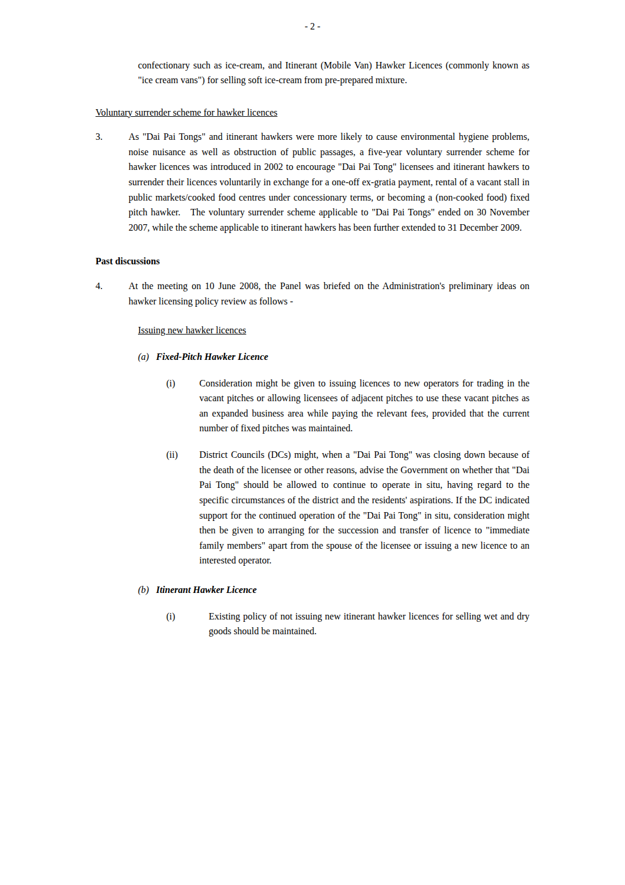- 2 -
confectionary such as ice-cream, and Itinerant (Mobile Van) Hawker Licences (commonly known as "ice cream vans") for selling soft ice-cream from pre-prepared mixture.
Voluntary surrender scheme for hawker licences
3.
As "Dai Pai Tongs" and itinerant hawkers were more likely to cause environmental hygiene problems, noise nuisance as well as obstruction of public passages, a five-year voluntary surrender scheme for hawker licences was introduced in 2002 to encourage "Dai Pai Tong" licensees and itinerant hawkers to surrender their licences voluntarily in exchange for a one-off ex-gratia payment, rental of a vacant stall in public markets/cooked food centres under concessionary terms, or becoming a (non-cooked food) fixed pitch hawker. The voluntary surrender scheme applicable to "Dai Pai Tongs" ended on 30 November 2007, while the scheme applicable to itinerant hawkers has been further extended to 31 December 2009.
Past discussions
4.
At the meeting on 10 June 2008, the Panel was briefed on the Administration's preliminary ideas on hawker licensing policy review as follows -
Issuing new hawker licences
(a) Fixed-Pitch Hawker Licence
(i)
Consideration might be given to issuing licences to new operators for trading in the vacant pitches or allowing licensees of adjacent pitches to use these vacant pitches as an expanded business area while paying the relevant fees, provided that the current number of fixed pitches was maintained.
(ii)
District Councils (DCs) might, when a "Dai Pai Tong" was closing down because of the death of the licensee or other reasons, advise the Government on whether that "Dai Pai Tong" should be allowed to continue to operate in situ, having regard to the specific circumstances of the district and the residents' aspirations. If the DC indicated support for the continued operation of the "Dai Pai Tong" in situ, consideration might then be given to arranging for the succession and transfer of licence to "immediate family members" apart from the spouse of the licensee or issuing a new licence to an interested operator.
(b) Itinerant Hawker Licence
(i)
Existing policy of not issuing new itinerant hawker licences for selling wet and dry goods should be maintained.